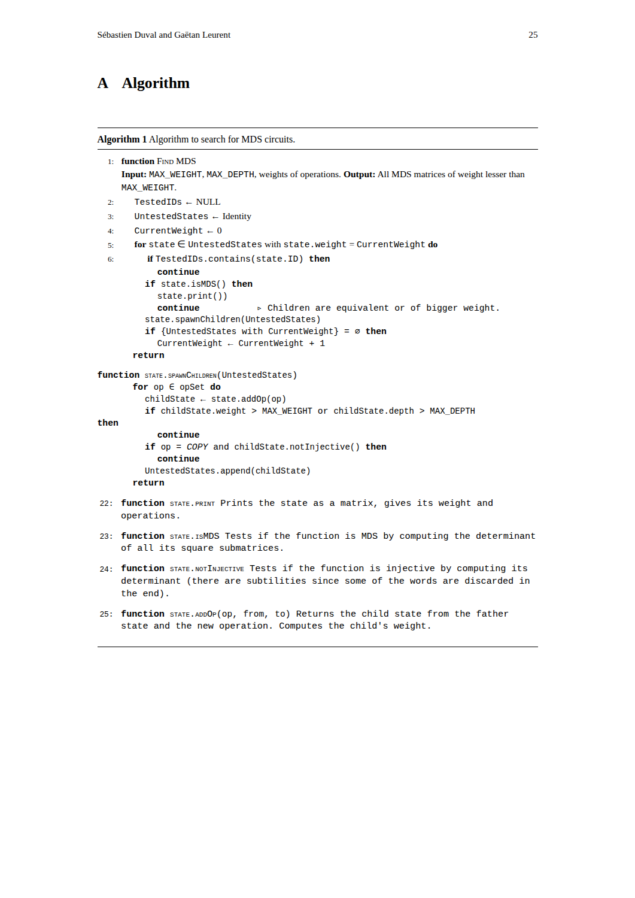Sébastien Duval and Gaëtan Leurent 25
AAlgorithm
Algorithm 1 Algorithm to search for MDS circuits.
function Find MDS
Input: MAX_WEIGHT, MAX_DEPTH, weights of operations. Output: All MDS matrices of weight lesser than MAX_WEIGHT.
TestedIDs ← NULL
UntestedStates ← Identity
CurrentWeight ← 0
for state ∈ UntestedStates with state.weight = CurrentWeight do
if TestedIDs.contains(state.ID) then
continue
if state.isMDS() then
state.print())
continue Children are equivalent or of bigger weight.
state.spawnChildren(UntestedStates)
if {UntestedStates with CurrentWeight} = ∅ then
CurrentWeight ← CurrentWeight + 1
return
function state.spawnChildren(UntestedStates)
for op ∈ opSet do
childState ← state.addOp(op)
if childState.weight > MAX_WEIGHT or childState.depth > MAX_DEPTH
then
continue
if op = COPY and childState.notInjective() then
continue
UntestedStates.append(childState)
return
22: function state.print Prints the state as a matrix, gives its weight and operations.
23: function state.isMDS Tests if the function is MDS by computing the determinant of all its square submatrices.
24: function state.notInjective Tests if the function is injective by computing its determinant (there are subtilities since some of the words are discarded in the end).
25: function state.addOp(op, from, to) Returns the child state from the father state and the new operation. Computes the child's weight.